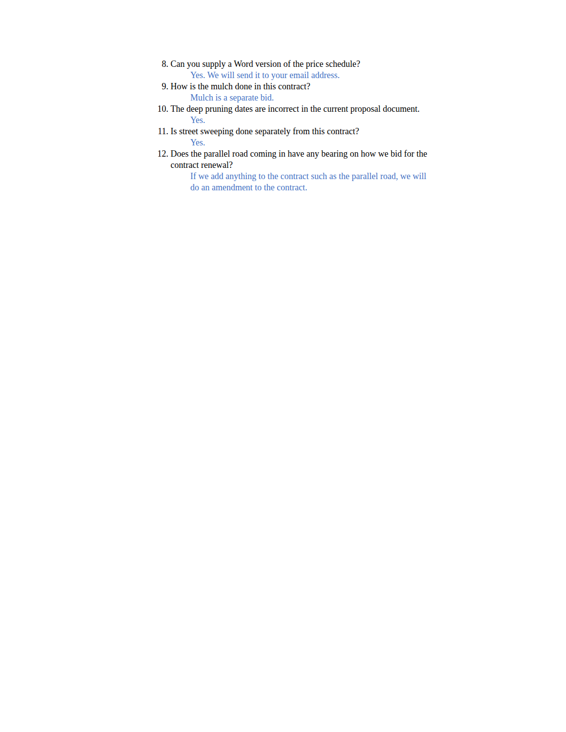Can you supply a Word version of the price schedule?
Yes. We will send it to your email address.
How is the mulch done in this contract?
Mulch is a separate bid.
The deep pruning dates are incorrect in the current proposal document.
Yes.
Is street sweeping done separately from this contract?
Yes.
Does the parallel road coming in have any bearing on how we bid for the contract renewal?
If we add anything to the contract such as the parallel road, we will do an amendment to the contract.